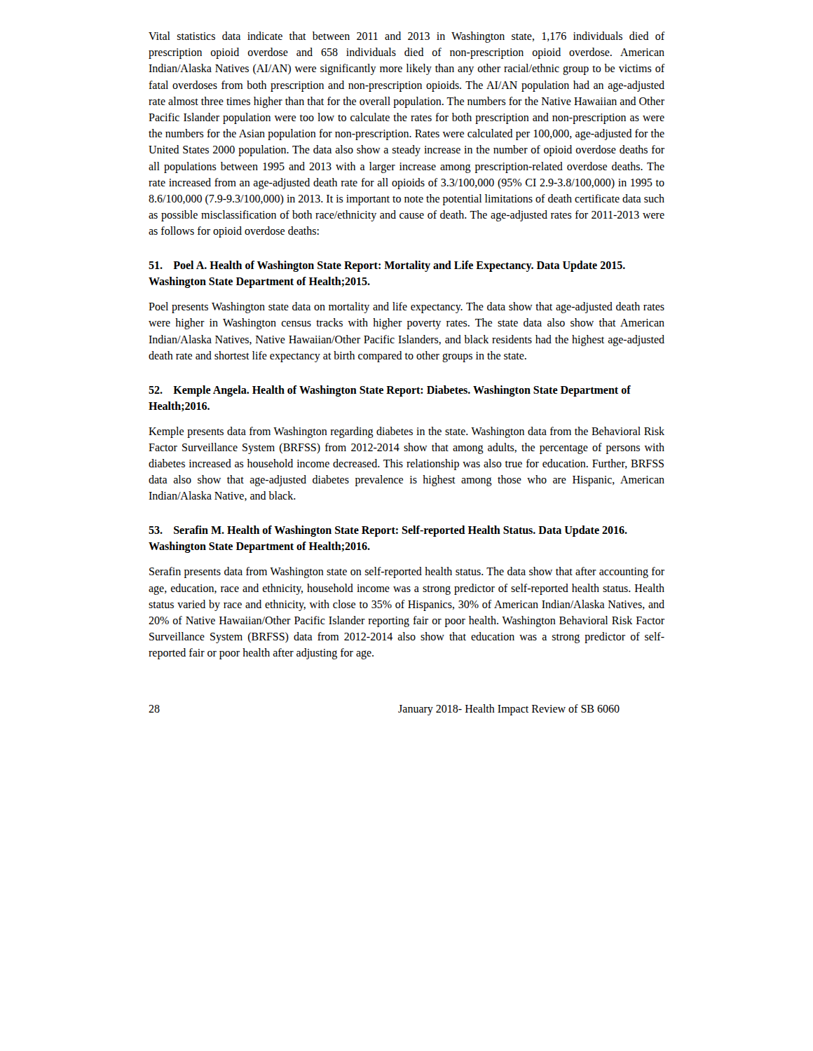Vital statistics data indicate that between 2011 and 2013 in Washington state, 1,176 individuals died of prescription opioid overdose and 658 individuals died of non-prescription opioid overdose. American Indian/Alaska Natives (AI/AN) were significantly more likely than any other racial/ethnic group to be victims of fatal overdoses from both prescription and non-prescription opioids. The AI/AN population had an age-adjusted rate almost three times higher than that for the overall population. The numbers for the Native Hawaiian and Other Pacific Islander population were too low to calculate the rates for both prescription and non-prescription as were the numbers for the Asian population for non-prescription. Rates were calculated per 100,000, age-adjusted for the United States 2000 population. The data also show a steady increase in the number of opioid overdose deaths for all populations between 1995 and 2013 with a larger increase among prescription-related overdose deaths. The rate increased from an age-adjusted death rate for all opioids of 3.3/100,000 (95% CI 2.9-3.8/100,000) in 1995 to 8.6/100,000 (7.9-9.3/100,000) in 2013. It is important to note the potential limitations of death certificate data such as possible misclassification of both race/ethnicity and cause of death. The age-adjusted rates for 2011-2013 were as follows for opioid overdose deaths:
51. Poel A. Health of Washington State Report: Mortality and Life Expectancy. Data Update 2015. Washington State Department of Health;2015.
Poel presents Washington state data on mortality and life expectancy. The data show that age-adjusted death rates were higher in Washington census tracks with higher poverty rates. The state data also show that American Indian/Alaska Natives, Native Hawaiian/Other Pacific Islanders, and black residents had the highest age-adjusted death rate and shortest life expectancy at birth compared to other groups in the state.
52. Kemple Angela. Health of Washington State Report: Diabetes. Washington State Department of Health;2016.
Kemple presents data from Washington regarding diabetes in the state. Washington data from the Behavioral Risk Factor Surveillance System (BRFSS) from 2012-2014 show that among adults, the percentage of persons with diabetes increased as household income decreased. This relationship was also true for education. Further, BRFSS data also show that age-adjusted diabetes prevalence is highest among those who are Hispanic, American Indian/Alaska Native, and black.
53. Serafin M. Health of Washington State Report: Self-reported Health Status. Data Update 2016. Washington State Department of Health;2016.
Serafin presents data from Washington state on self-reported health status. The data show that after accounting for age, education, race and ethnicity, household income was a strong predictor of self-reported health status. Health status varied by race and ethnicity, with close to 35% of Hispanics, 30% of American Indian/Alaska Natives, and 20% of Native Hawaiian/Other Pacific Islander reporting fair or poor health. Washington Behavioral Risk Factor Surveillance System (BRFSS) data from 2012-2014 also show that education was a strong predictor of self-reported fair or poor health after adjusting for age.
28 January 2018- Health Impact Review of SB 6060